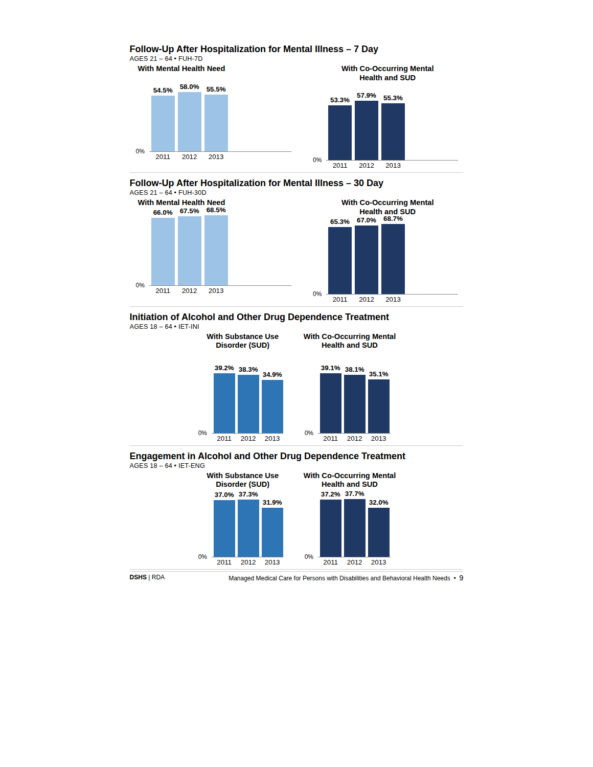Follow-Up After Hospitalization for Mental Illness – 7 Day
AGES 21 – 64 • FUH-7D
With Mental Health Need
0%
54.5%
58.0%
55.5%
2011
2012
2013
With Co-Occurring Mental
Health and SUD
0%
53.3%
57.9%
55.3%
2011
2012
2013
Follow-Up After Hospitalization for Mental Illness – 30 Day
AGES 21 – 64 • FUH-30D
With Mental Health Need
0%
66.0%
67.5%
68.5%
2011
2012
2013
With Co-Occurring Mental
Health and SUD
0%
65.3%
67.0%
68.7%
2011
2012
2013
Initiation of Alcohol and Other Drug Dependence Treatment
AGES 18 – 64 • IET-INI
With Substance Use
Disorder (SUD)
0%
39.2%
38.3%
34.9%
2011
2012
2013
With Co-Occurring Mental
Health and SUD
0%
39.1%
38.1%
35.1%
2011
2012
2013
Engagement in Alcohol and Other Drug Dependence Treatment
AGES 18 – 64 • IET-ENG
With Substance Use
Disorder (SUD)
0%
37.0%
37.3%
31.9%
2011
2012
2013
With Co-Occurring Mental
Health and SUD
0%
37.2%
37.7%
32.0%
2011
2012
2013
DSHS | RDA
Managed Medical Care for Persons with Disabilities and Behavioral Health Needs • 9